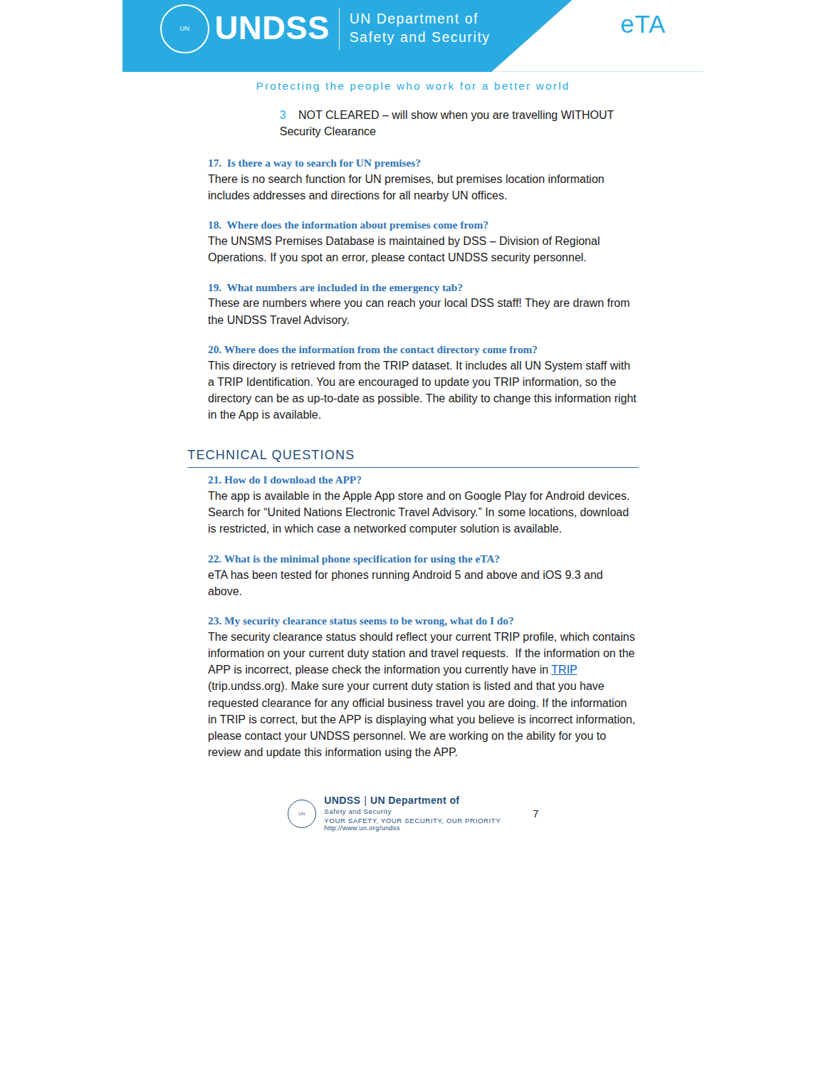UN
UNDSS
UN Department of
Safety and Security
eTA
Protecting the people who work for a better world
3 NOT CLEARED – will show when you are travelling WITHOUT Security Clearance
17. Is there a way to search for UN premises?
There is no search function for UN premises, but premises location information includes addresses and directions for all nearby UN offices.
18. Where does the information about premises come from?
The UNSMS Premises Database is maintained by DSS – Division of Regional Operations. If you spot an error, please contact UNDSS security personnel.
19. What numbers are included in the emergency tab?
These are numbers where you can reach your local DSS staff! They are drawn from the UNDSS Travel Advisory.
20. Where does the information from the contact directory come from?
This directory is retrieved from the TRIP dataset. It includes all UN System staff with a TRIP Identification. You are encouraged to update you TRIP information, so the directory can be as up-to-date as possible. The ability to change this information right in the App is available.
TECHNICAL QUESTIONS
21. How do I download the APP?
The app is available in the Apple App store and on Google Play for Android devices. Search for “United Nations Electronic Travel Advisory.” In some locations, download is restricted, in which case a networked computer solution is available.
22. What is the minimal phone specification for using the eTA?
eTA has been tested for phones running Android 5 and above and iOS 9.3 and above.
23. My security clearance status seems to be wrong, what do I do?
The security clearance status should reflect your current TRIP profile, which contains information on your current duty station and travel requests. If the information on the APP is incorrect, please check the information you currently have in TRIP (trip.undss.org). Make sure your current duty station is listed and that you have requested clearance for any official business travel you are doing. If the information in TRIP is correct, but the APP is displaying what you believe is incorrect information, please contact your UNDSS personnel. We are working on the ability for you to review and update this information using the APP.
UN
UNDSS|UN Department of
Safety and Security
YOUR SAFETY, YOUR SECURITY, OUR PRIORITY
http://www.un.org/undss
7